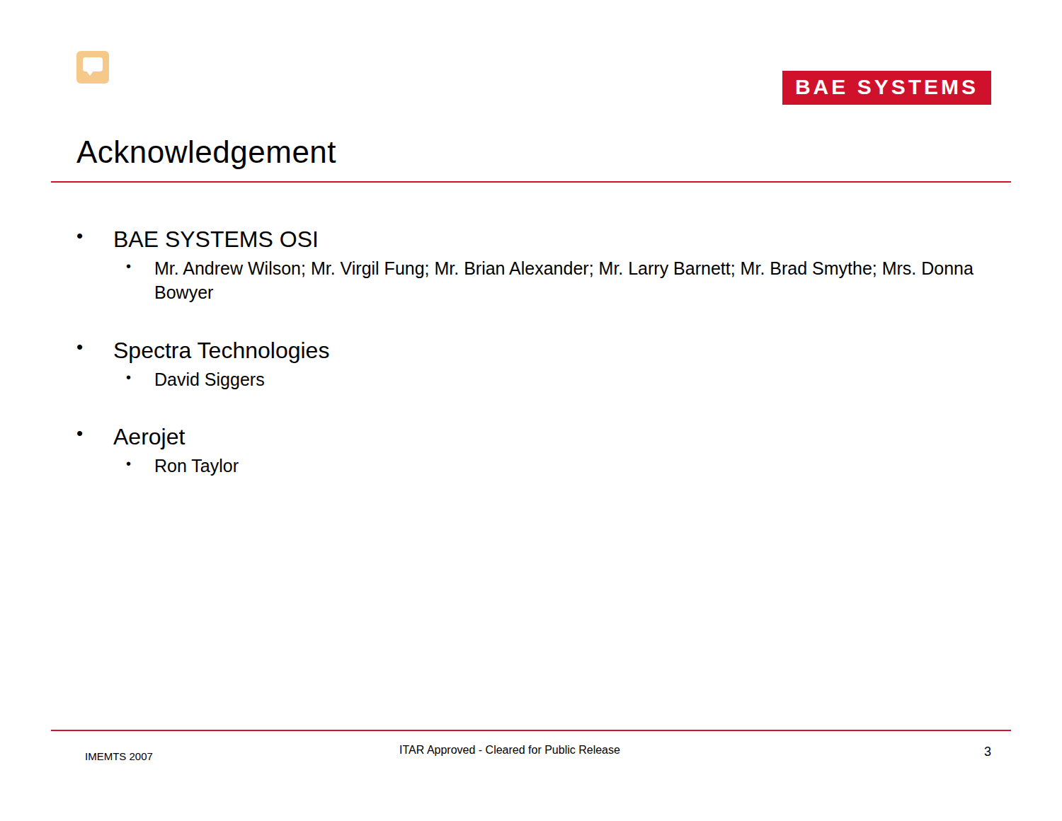BAE SYSTEMS
Acknowledgement
BAE SYSTEMS OSI
Mr. Andrew Wilson; Mr. Virgil Fung; Mr. Brian Alexander; Mr. Larry Barnett; Mr. Brad Smythe; Mrs. Donna Bowyer
Spectra Technologies
David Siggers
Aerojet
Ron Taylor
IMEMTS 2007
ITAR Approved - Cleared for Public Release
3